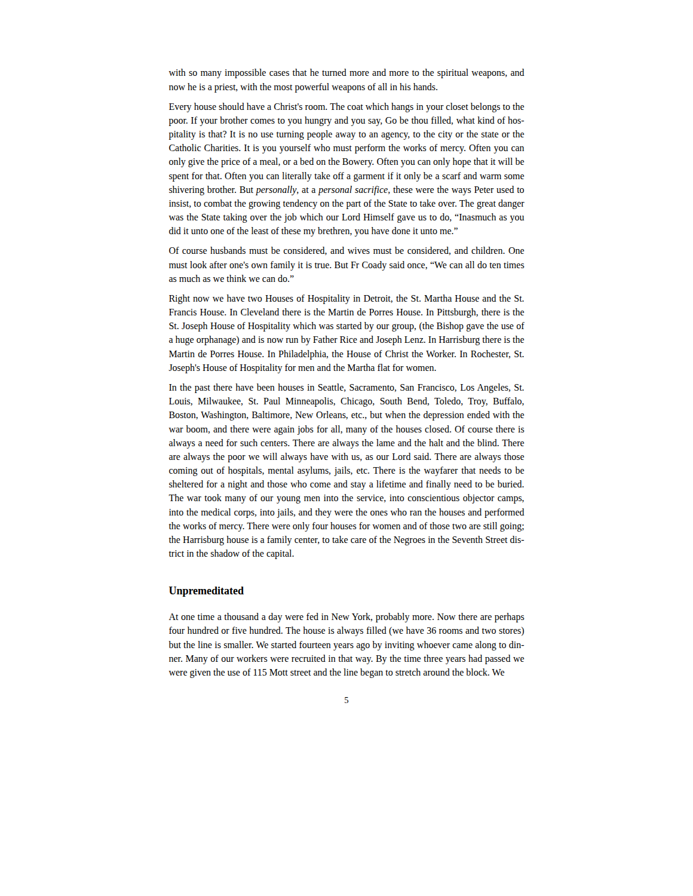with so many impossible cases that he turned more and more to the spiritual weapons, and now he is a priest, with the most powerful weapons of all in his hands.
Every house should have a Christ's room. The coat which hangs in your closet belongs to the poor. If your brother comes to you hungry and you say, Go be thou filled, what kind of hospitality is that? It is no use turning people away to an agency, to the city or the state or the Catholic Charities. It is you yourself who must perform the works of mercy. Often you can only give the price of a meal, or a bed on the Bowery. Often you can only hope that it will be spent for that. Often you can literally take off a garment if it only be a scarf and warm some shivering brother. But personally, at a personal sacrifice, these were the ways Peter used to insist, to combat the growing tendency on the part of the State to take over. The great danger was the State taking over the job which our Lord Himself gave us to do, “Inasmuch as you did it unto one of the least of these my brethren, you have done it unto me.”
Of course husbands must be considered, and wives must be considered, and children. One must look after one's own family it is true. But Fr Coady said once, “We can all do ten times as much as we think we can do.”
Right now we have two Houses of Hospitality in Detroit, the St. Martha House and the St. Francis House. In Cleveland there is the Martin de Porres House. In Pittsburgh, there is the St. Joseph House of Hospitality which was started by our group, (the Bishop gave the use of a huge orphanage) and is now run by Father Rice and Joseph Lenz. In Harrisburg there is the Martin de Porres House. In Philadelphia, the House of Christ the Worker. In Rochester, St. Joseph's House of Hospitality for men and the Martha flat for women.
In the past there have been houses in Seattle, Sacramento, San Francisco, Los Angeles, St. Louis, Milwaukee, St. Paul Minneapolis, Chicago, South Bend, Toledo, Troy, Buffalo, Boston, Washington, Baltimore, New Orleans, etc., but when the depression ended with the war boom, and there were again jobs for all, many of the houses closed. Of course there is always a need for such centers. There are always the lame and the halt and the blind. There are always the poor we will always have with us, as our Lord said. There are always those coming out of hospitals, mental asylums, jails, etc. There is the wayfarer that needs to be sheltered for a night and those who come and stay a lifetime and finally need to be buried. The war took many of our young men into the service, into conscientious objector camps, into the medical corps, into jails, and they were the ones who ran the houses and performed the works of mercy. There were only four houses for women and of those two are still going; the Harrisburg house is a family center, to take care of the Negroes in the Seventh Street district in the shadow of the capital.
Unpremeditated
At one time a thousand a day were fed in New York, probably more. Now there are perhaps four hundred or five hundred. The house is always filled (we have 36 rooms and two stores) but the line is smaller. We started fourteen years ago by inviting whoever came along to dinner. Many of our workers were recruited in that way. By the time three years had passed we were given the use of 115 Mott street and the line began to stretch around the block. We
5